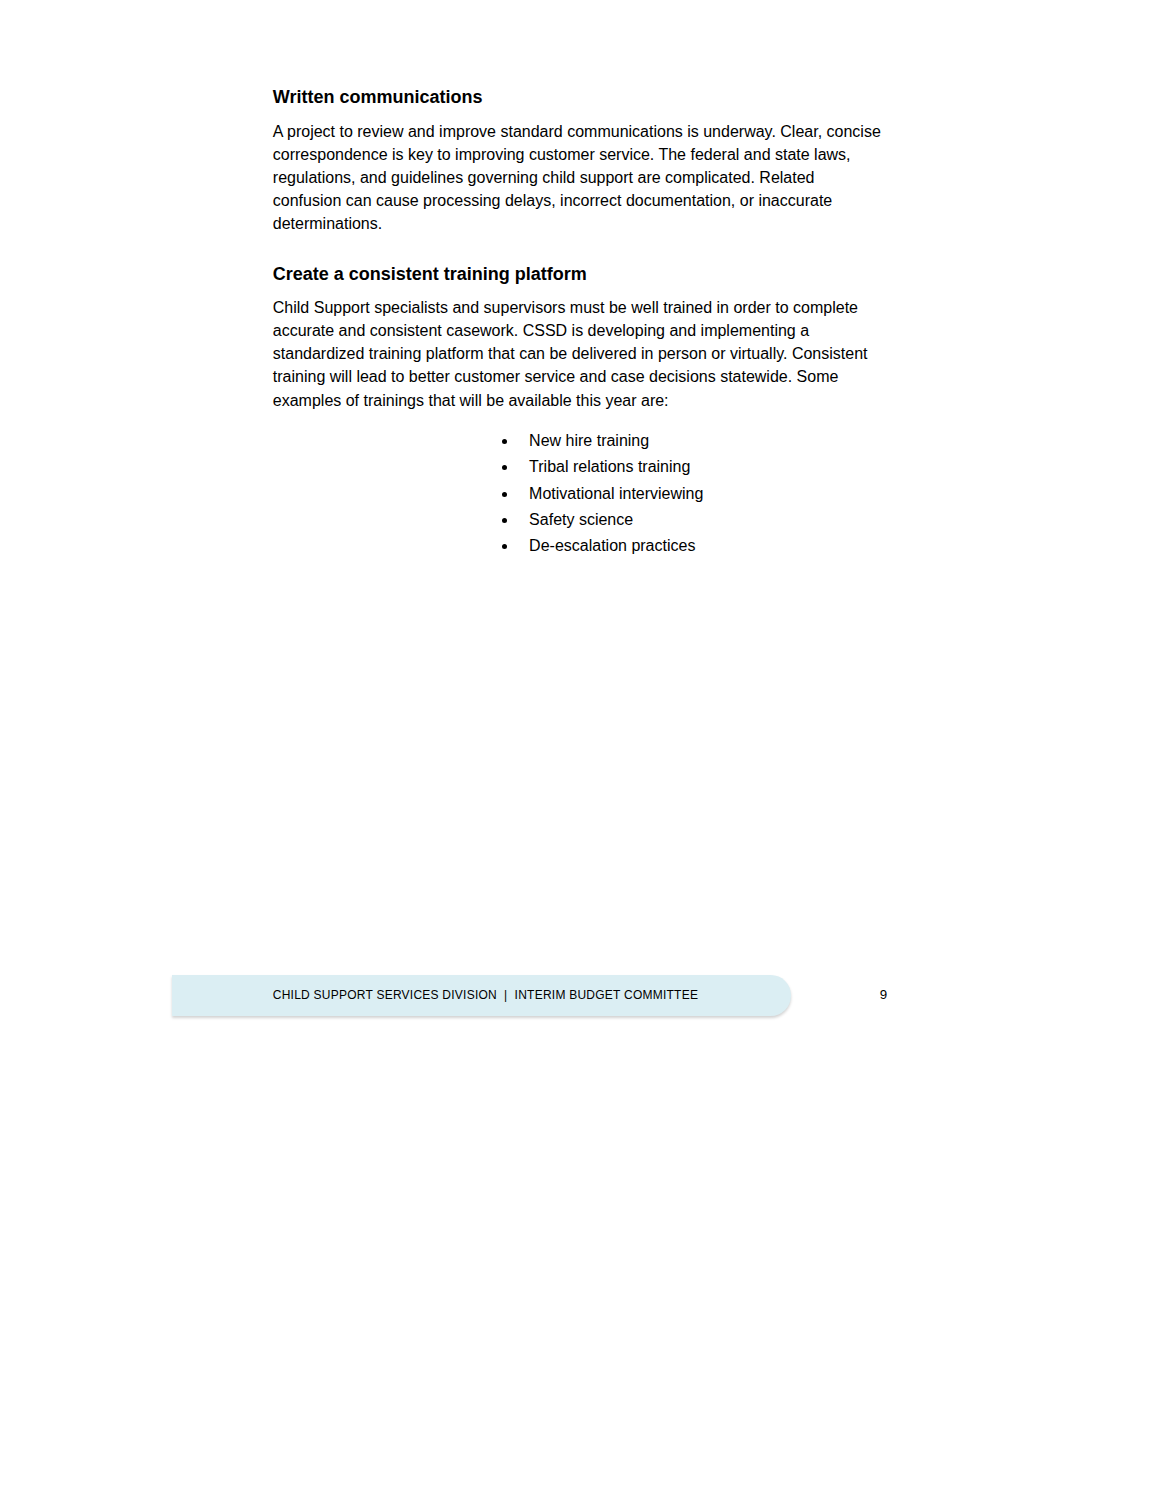Written communications
A project to review and improve standard communications is underway. Clear, concise correspondence is key to improving customer service. The federal and state laws, regulations, and guidelines governing child support are complicated. Related confusion can cause processing delays, incorrect documentation, or inaccurate determinations.
Create a consistent training platform
Child Support specialists and supervisors must be well trained in order to complete accurate and consistent casework. CSSD is developing and implementing a standardized training platform that can be delivered in person or virtually. Consistent training will lead to better customer service and case decisions statewide. Some examples of trainings that will be available this year are:
New hire training
Tribal relations training
Motivational interviewing
Safety science
De-escalation practices
CHILD SUPPORT SERVICES DIVISION | INTERIM BUDGET COMMITTEE
9